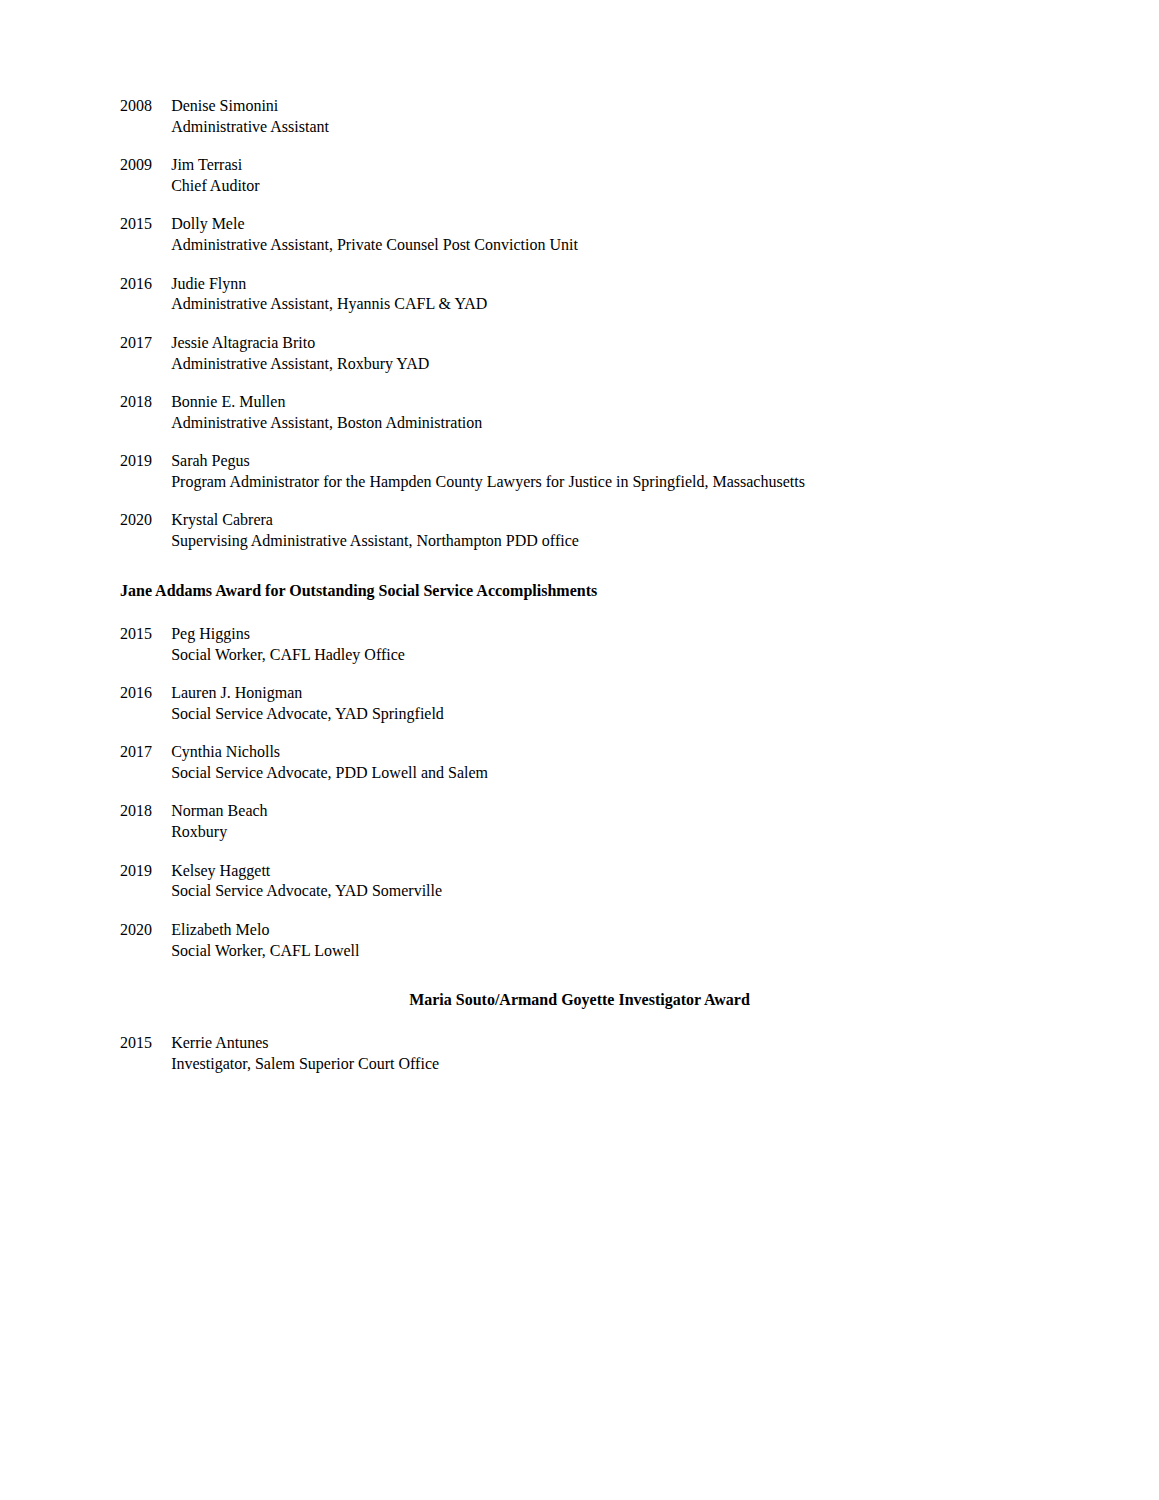2008
Denise Simonini
Administrative Assistant
2009
Jim Terrasi
Chief Auditor
2015
Dolly Mele
Administrative Assistant, Private Counsel Post Conviction Unit
2016
Judie Flynn
Administrative Assistant, Hyannis CAFL & YAD
2017
Jessie Altagracia Brito
Administrative Assistant, Roxbury YAD
2018
Bonnie E. Mullen
Administrative Assistant, Boston Administration
2019
Sarah Pegus
Program Administrator for the Hampden County Lawyers for Justice in Springfield, Massachusetts
2020
Krystal Cabrera
Supervising Administrative Assistant, Northampton PDD office
Jane Addams Award for Outstanding Social Service Accomplishments
2015
Peg Higgins
Social Worker, CAFL Hadley Office
2016
Lauren J. Honigman
Social Service Advocate, YAD Springfield
2017
Cynthia Nicholls
Social Service Advocate, PDD Lowell and Salem
2018
Norman Beach
Roxbury
2019
Kelsey Haggett
Social Service Advocate, YAD Somerville
2020
Elizabeth Melo
Social Worker, CAFL Lowell
Maria Souto/Armand Goyette Investigator Award
2015
Kerrie Antunes
Investigator, Salem Superior Court Office